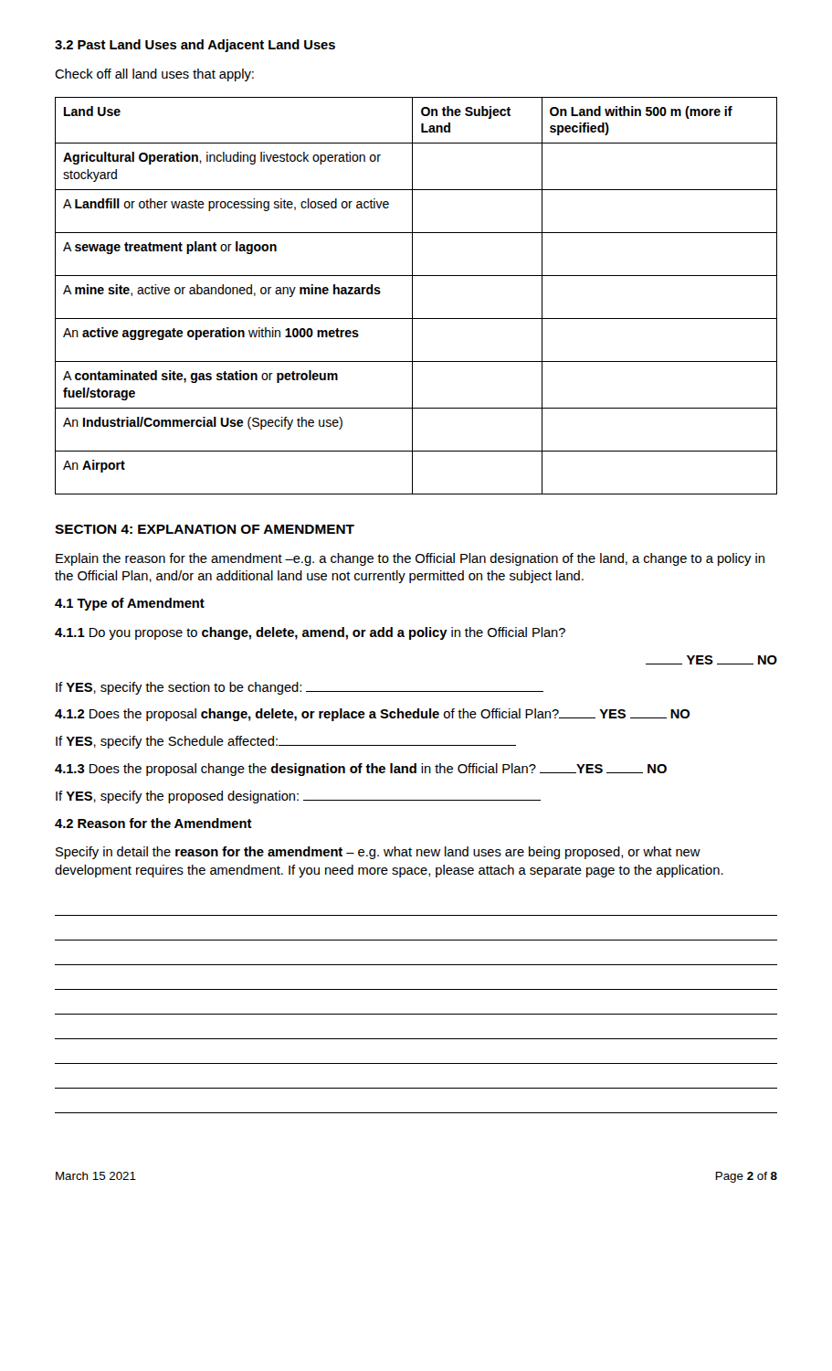3.2 Past Land Uses and Adjacent Land Uses
Check off all land uses that apply:
| Land Use | On the Subject Land | On Land within 500 m (more if specified) |
| --- | --- | --- |
| Agricultural Operation , including livestock operation or stockyard | | |
| A Landfill or other waste processing site, closed or active | | |
| A sewage treatment plant or lagoon | | |
| A mine site , active or abandoned, or any mine hazards | | |
| An active aggregate operation within 1000 metres | | |
| A contaminated site, gas station or petroleum fuel/storage | | |
| An Industrial/Commercial Use (Specify the use) | | |
| An Airport | | |
SECTION 4: EXPLANATION OF AMENDMENT
Explain the reason for the amendment –e.g. a change to the Official Plan designation of the land, a change to a policy in the Official Plan, and/or an additional land use not currently permitted on the subject land.
4.1 Type of Amendment
4.1.1 Do you propose to change, delete, amend, or add a policy in the Official Plan?
YES NO
If YES, specify the section to be changed:
4.1.2 Does the proposal change, delete, or replace a Schedule of the Official Plan? YES NO
If YES, specify the Schedule affected:
4.1.3 Does the proposal change the designation of the land in the Official Plan? YES NO
If YES, specify the proposed designation:
4.2 Reason for the Amendment
Specify in detail the reason for the amendment – e.g. what new land uses are being proposed, or what new development requires the amendment. If you need more space, please attach a separate page to the application.
March 15 2021 Page 2 of 8